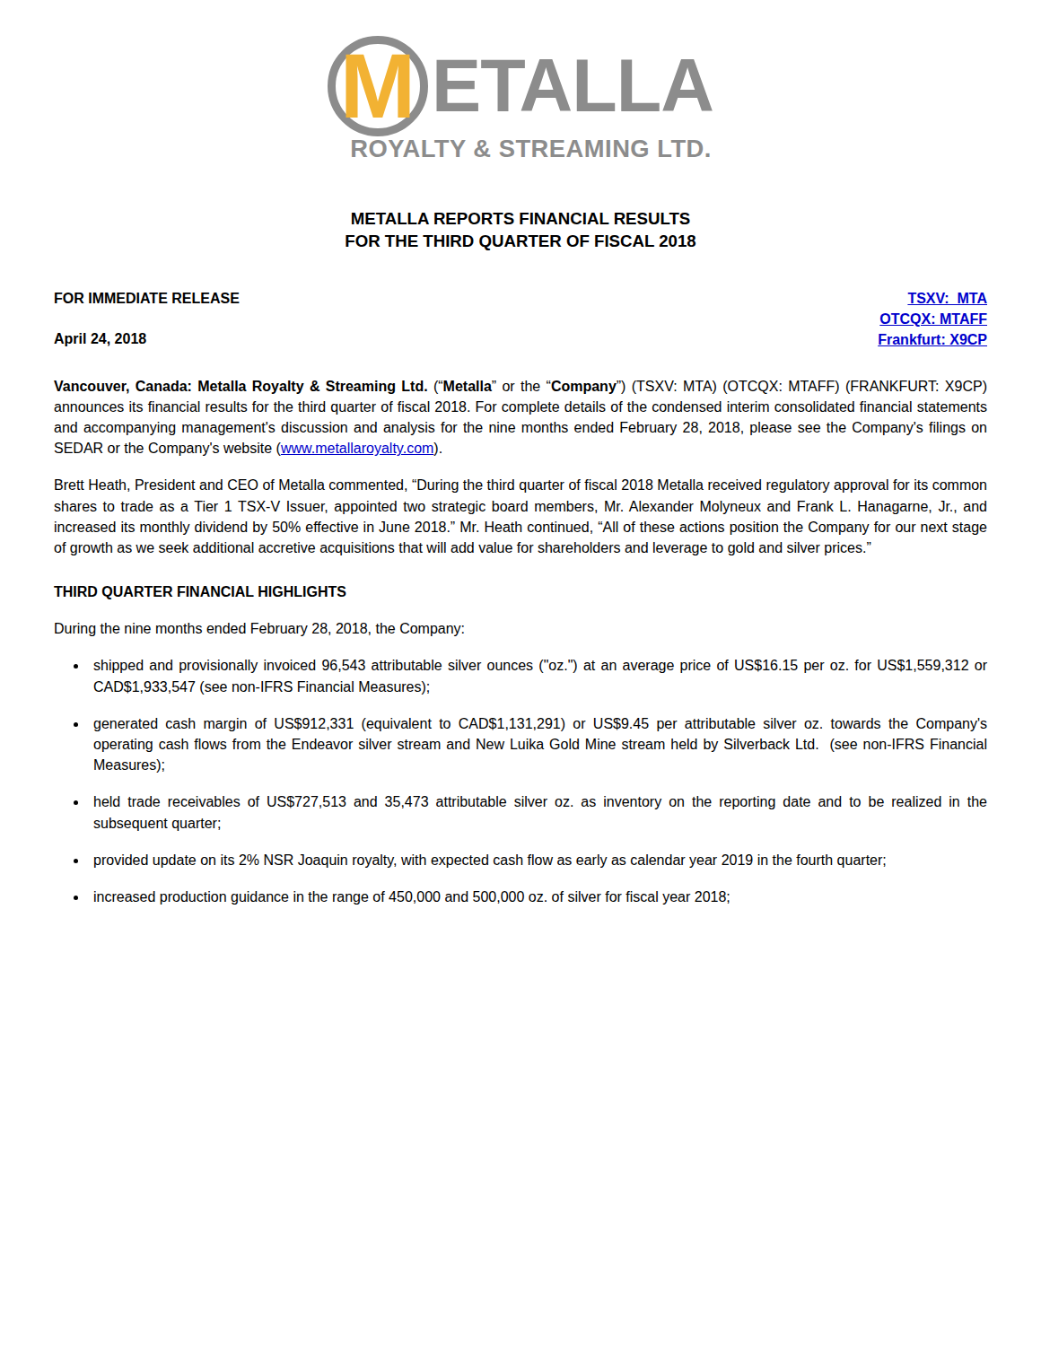M
ETALLA
ROYALTY & STREAMING LTD.
METALLA REPORTS FINANCIAL RESULTS
FOR THE THIRD QUARTER OF FISCAL 2018
FOR IMMEDIATE RELEASE
April 24, 2018
TSXV: MTA OTCQX: MTAFF Frankfurt: X9CP
Vancouver, Canada: Metalla Royalty & Streaming Ltd. (“Metalla” or the “Company”) (TSXV: MTA) (OTCQX: MTAFF) (FRANKFURT: X9CP) announces its financial results for the third quarter of fiscal 2018. For complete details of the condensed interim consolidated financial statements and accompanying management's discussion and analysis for the nine months ended February 28, 2018, please see the Company's filings on SEDAR or the Company's website (www.metallaroyalty.com).
Brett Heath, President and CEO of Metalla commented, “During the third quarter of fiscal 2018 Metalla received regulatory approval for its common shares to trade as a Tier 1 TSX-V Issuer, appointed two strategic board members, Mr. Alexander Molyneux and Frank L. Hanagarne, Jr., and increased its monthly dividend by 50% effective in June 2018.” Mr. Heath continued, “All of these actions position the Company for our next stage of growth as we seek additional accretive acquisitions that will add value for shareholders and leverage to gold and silver prices.”
THIRD QUARTER FINANCIAL HIGHLIGHTS
During the nine months ended February 28, 2018, the Company:
shipped and provisionally invoiced 96,543 attributable silver ounces ("oz.") at an average price of US$16.15 per oz. for US$1,559,312 or CAD$1,933,547 (see non-IFRS Financial Measures);
generated cash margin of US$912,331 (equivalent to CAD$1,131,291) or US$9.45 per attributable silver oz. towards the Company's operating cash flows from the Endeavor silver stream and New Luika Gold Mine stream held by Silverback Ltd. (see non-IFRS Financial Measures);
held trade receivables of US$727,513 and 35,473 attributable silver oz. as inventory on the reporting date and to be realized in the subsequent quarter;
provided update on its 2% NSR Joaquin royalty, with expected cash flow as early as calendar year 2019 in the fourth quarter;
increased production guidance in the range of 450,000 and 500,000 oz. of silver for fiscal year 2018;